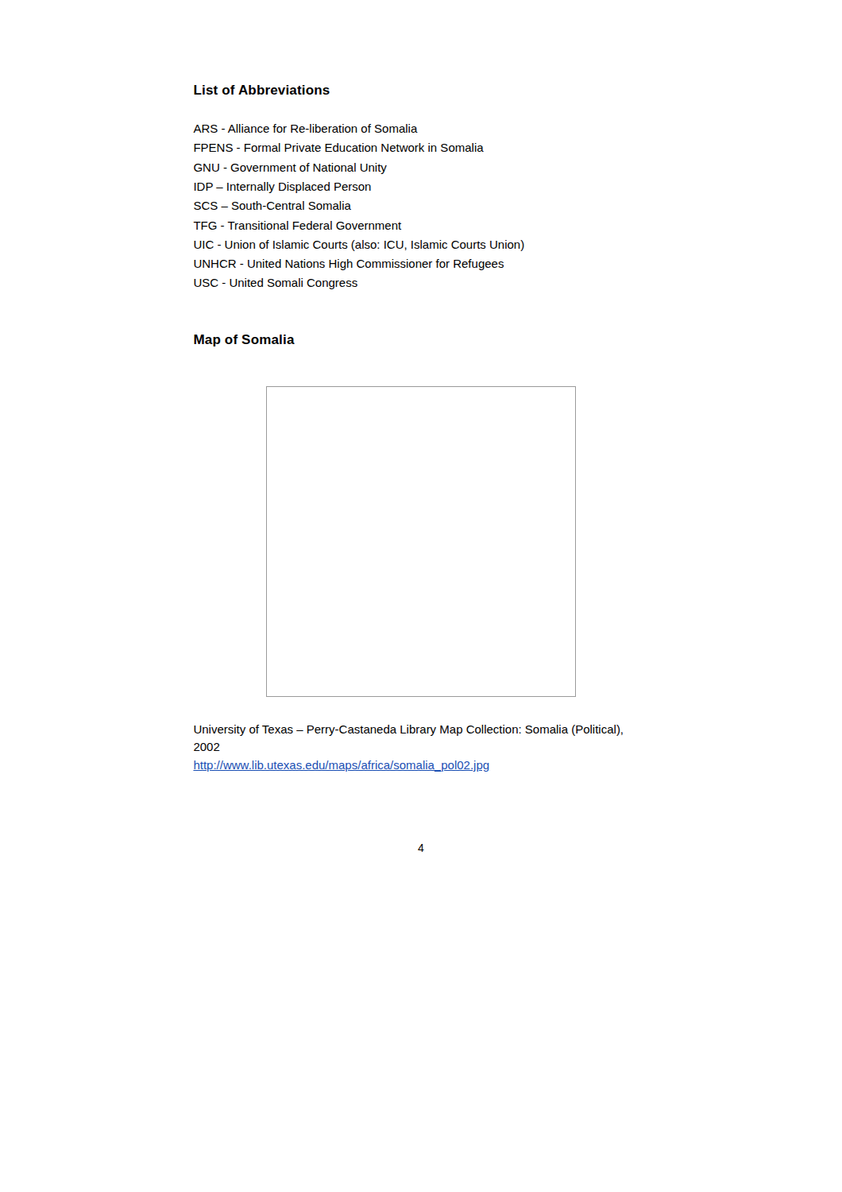List of Abbreviations
ARS - Alliance for Re-liberation of Somalia
FPENS - Formal Private Education Network in Somalia
GNU - Government of National Unity
IDP – Internally Displaced Person
SCS – South-Central Somalia
TFG - Transitional Federal Government
UIC - Union of Islamic Courts (also: ICU, Islamic Courts Union)
UNHCR - United Nations High Commissioner for Refugees
USC - United Somali Congress
Map of Somalia
University of Texas – Perry-Castaneda Library Map Collection: Somalia (Political), 2002
http://www.lib.utexas.edu/maps/africa/somalia_pol02.jpg
4